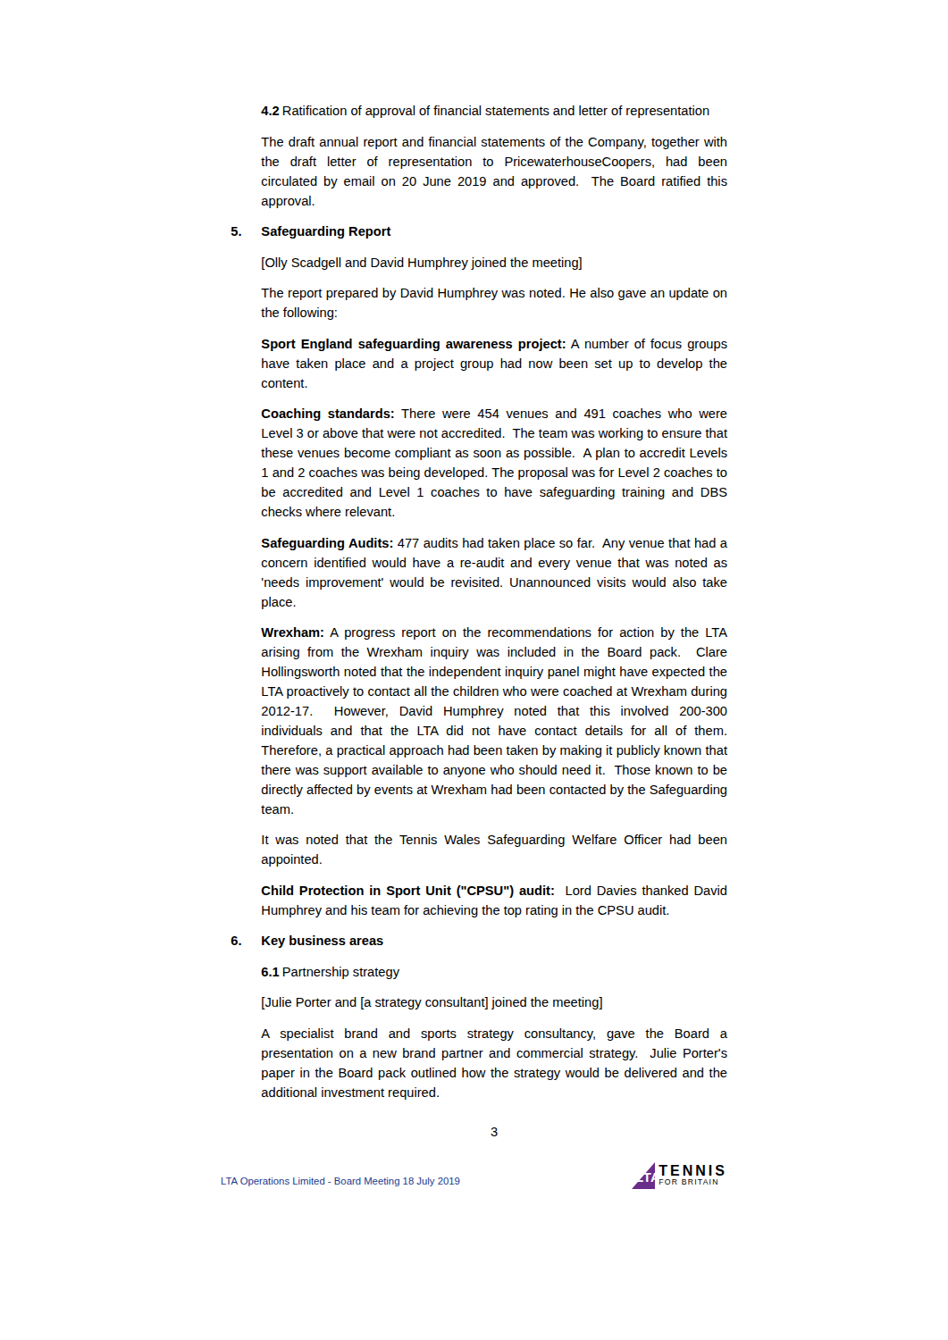4.2 Ratification of approval of financial statements and letter of representation
The draft annual report and financial statements of the Company, together with the draft letter of representation to PricewaterhouseCoopers, had been circulated by email on 20 June 2019 and approved. The Board ratified this approval.
5. Safeguarding Report
[Olly Scadgell and David Humphrey joined the meeting]
The report prepared by David Humphrey was noted. He also gave an update on the following:
Sport England safeguarding awareness project: A number of focus groups have taken place and a project group had now been set up to develop the content.
Coaching standards: There were 454 venues and 491 coaches who were Level 3 or above that were not accredited. The team was working to ensure that these venues become compliant as soon as possible. A plan to accredit Levels 1 and 2 coaches was being developed. The proposal was for Level 2 coaches to be accredited and Level 1 coaches to have safeguarding training and DBS checks where relevant.
Safeguarding Audits: 477 audits had taken place so far. Any venue that had a concern identified would have a re-audit and every venue that was noted as 'needs improvement' would be revisited. Unannounced visits would also take place.
Wrexham: A progress report on the recommendations for action by the LTA arising from the Wrexham inquiry was included in the Board pack. Clare Hollingsworth noted that the independent inquiry panel might have expected the LTA proactively to contact all the children who were coached at Wrexham during 2012-17. However, David Humphrey noted that this involved 200-300 individuals and that the LTA did not have contact details for all of them. Therefore, a practical approach had been taken by making it publicly known that there was support available to anyone who should need it. Those known to be directly affected by events at Wrexham had been contacted by the Safeguarding team.
It was noted that the Tennis Wales Safeguarding Welfare Officer had been appointed.
Child Protection in Sport Unit ("CPSU") audit: Lord Davies thanked David Humphrey and his team for achieving the top rating in the CPSU audit.
6. Key business areas
6.1 Partnership strategy
[Julie Porter and [a strategy consultant] joined the meeting]
A specialist brand and sports strategy consultancy, gave the Board a presentation on a new brand partner and commercial strategy. Julie Porter's paper in the Board pack outlined how the strategy would be delivered and the additional investment required.
3
LTA Operations Limited - Board Meeting 18 July 2019
LTA
TENNIS
FOR BRITAIN